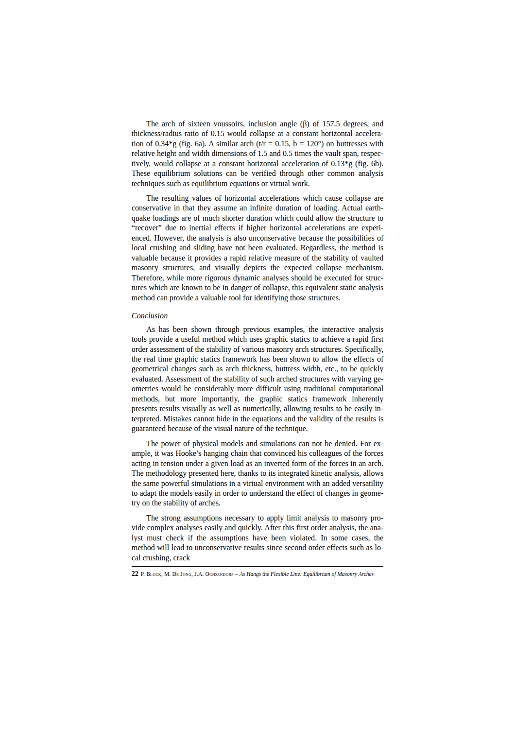The arch of sixteen voussoirs, inclusion angle (β) of 157.5 degrees, and thickness/radius ratio of 0.15 would collapse at a constant horizontal acceleration of 0.34*g (fig. 6a). A similar arch (t/r = 0.15, b = 120°) on buttresses with relative height and width dimensions of 1.5 and 0.5 times the vault span, respectively, would collapse at a constant horizontal acceleration of 0.13*g (fig. 6b). These equilibrium solutions can be verified through other common analysis techniques such as equilibrium equations or virtual work.
The resulting values of horizontal accelerations which cause collapse are conservative in that they assume an infinite duration of loading. Actual earthquake loadings are of much shorter duration which could allow the structure to “recover” due to inertial effects if higher horizontal accelerations are experienced. However, the analysis is also unconservative because the possibilities of local crushing and sliding have not been evaluated. Regardless, the method is valuable because it provides a rapid relative measure of the stability of vaulted masonry structures, and visually depicts the expected collapse mechanism. Therefore, while more rigorous dynamic analyses should be executed for structures which are known to be in danger of collapse, this equivalent static analysis method can provide a valuable tool for identifying those structures.
Conclusion
As has been shown through previous examples, the interactive analysis tools provide a useful method which uses graphic statics to achieve a rapid first order assessment of the stability of various masonry arch structures. Specifically, the real time graphic statics framework has been shown to allow the effects of geometrical changes such as arch thickness, buttress width, etc., to be quickly evaluated. Assessment of the stability of such arched structures with varying geometries would be considerably more difficult using traditional computational methods, but more importantly, the graphic statics framework inherently presents results visually as well as numerically, allowing results to be easily interpreted. Mistakes cannot hide in the equations and the validity of the results is guaranteed because of the visual nature of the technique.
The power of physical models and simulations can not be denied. For example, it was Hooke’s hanging chain that convinced his colleagues of the forces acting in tension under a given load as an inverted form of the forces in an arch. The methodology presented here, thanks to its integrated kinetic analysis, allows the same powerful simulations in a virtual environment with an added versatility to adapt the models easily in order to understand the effect of changes in geometry on the stability of arches.
The strong assumptions necessary to apply limit analysis to masonry provide complex analyses easily and quickly. After this first order analysis, the analyst must check if the assumptions have been violated. In some cases, the method will lead to unconservative results since second order effects such as local crushing, crack
22 P. Block, M. De Jong, J.A. Ochsendorf – As Hangs the Flexible Line: Equilibrium of Masonry Arches